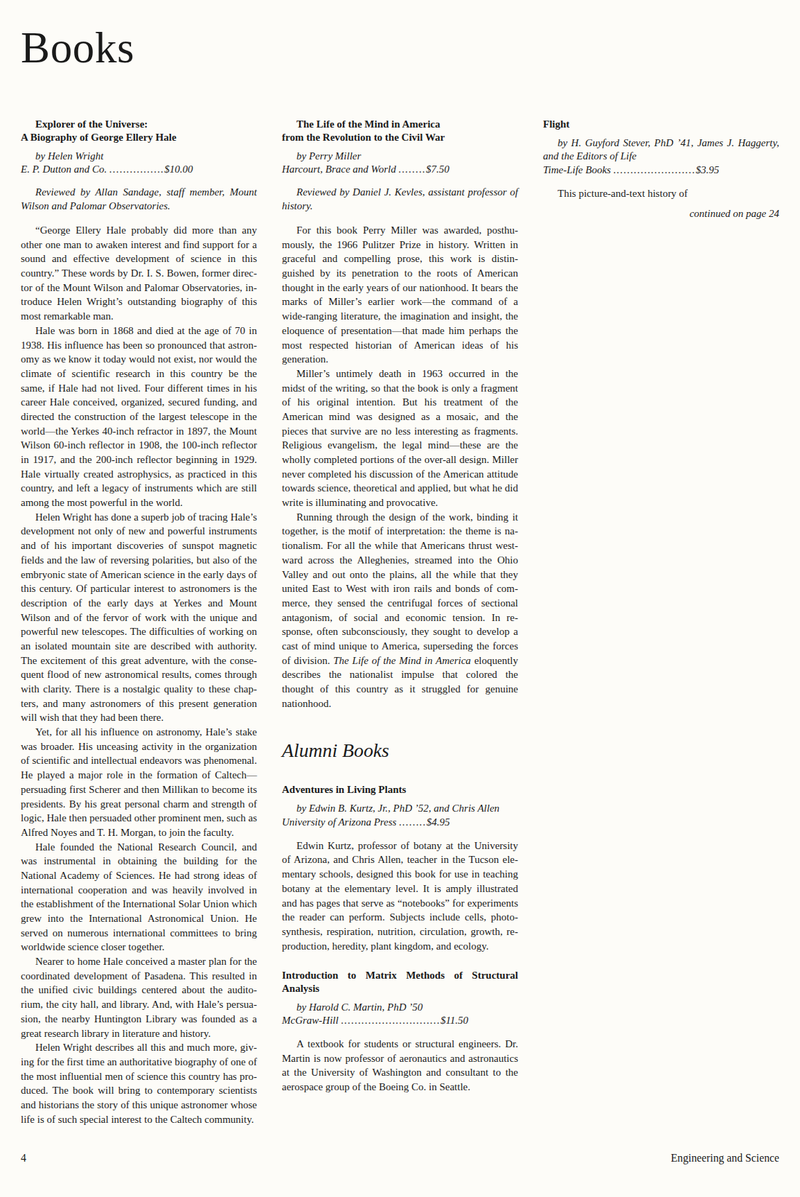Books
Explorer of the Universe:
A Biography of George Ellery Hale
by Helen Wright
E. P. Dutton and Co. ................$10.00
Reviewed by Allan Sandage, staff member, Mount Wilson and Palomar Observatories.
“George Ellery Hale probably did more than any other one man to awaken interest and find support for a sound and effective development of science in this country.” These words by Dr. I. S. Bowen, former director of the Mount Wilson and Palomar Observatories, introduce Helen Wright’s outstanding biography of this most remarkable man.
Hale was born in 1868 and died at the age of 70 in 1938. His influence has been so pronounced that astronomy as we know it today would not exist, nor would the climate of scientific research in this country be the same, if Hale had not lived. Four different times in his career Hale conceived, organized, secured funding, and directed the construction of the largest telescope in the world—the Yerkes 40-inch refractor in 1897, the Mount Wilson 60-inch reflector in 1908, the 100-inch reflector in 1917, and the 200-inch reflector beginning in 1929. Hale virtually created astrophysics, as practiced in this country, and left a legacy of instruments which are still among the most powerful in the world.
Helen Wright has done a superb job of tracing Hale’s development not only of new and powerful instruments and of his important discoveries of sunspot magnetic fields and the law of reversing polarities, but also of the embryonic state of American science in the early days of this century. Of particular interest to astronomers is the description of the early days at Yerkes and Mount Wilson and of the fervor of work with the unique and powerful new telescopes. The difficulties of working on an isolated mountain site are described with authority. The excitement of this great adventure, with the consequent flood of new astronomical results, comes through with clarity. There is a nostalgic quality to these chapters, and many astronomers of this present generation will wish that they had been there.
Yet, for all his influence on astronomy, Hale’s stake was broader. His unceasing activity in the organization of scientific and intellectual endeavors was phenomenal. He played a major role in the formation of Caltech—persuading first Scherer and then Millikan to become its presidents. By his great personal charm and strength of logic, Hale then persuaded other prominent men, such as Alfred Noyes and T. H. Morgan, to join the faculty.
Hale founded the National Research Council, and was instrumental in obtaining the building for the National Academy of Sciences. He had strong ideas of international cooperation and was heavily involved in the establishment of the International Solar Union which grew into the International Astronomical Union. He served on numerous international committees to bring worldwide science closer together.
Nearer to home Hale conceived a master plan for the coordinated development of Pasadena. This resulted in the unified civic buildings centered about the auditorium, the city hall, and library. And, with Hale’s persuasion, the nearby Huntington Library was founded as a great research library in literature and history.
Helen Wright describes all this and much more, giving for the first time an authoritative biography of one of the most influential men of science this country has produced. The book will bring to contemporary scientists and historians the story of this unique astronomer whose life is of such special interest to the Caltech community.
The Life of the Mind in America
from the Revolution to the Civil War
by Perry Miller
Harcourt, Brace and World ........$7.50
Reviewed by Daniel J. Kevles, assistant professor of history.
For this book Perry Miller was awarded, posthumously, the 1966 Pulitzer Prize in history. Written in graceful and compelling prose, this work is distinguished by its penetration to the roots of American thought in the early years of our nationhood. It bears the marks of Miller’s earlier work—the command of a wide-ranging literature, the imagination and insight, the eloquence of presentation—that made him perhaps the most respected historian of American ideas of his generation.
Miller’s untimely death in 1963 occurred in the midst of the writing, so that the book is only a fragment of his original intention. But his treatment of the American mind was designed as a mosaic, and the pieces that survive are no less interesting as fragments. Religious evangelism, the legal mind—these are the wholly completed portions of the over-all design. Miller never completed his discussion of the American attitude towards science, theoretical and applied, but what he did write is illuminating and provocative.
Running through the design of the work, binding it together, is the motif of interpretation: the theme is nationalism. For all the while that Americans thrust westward across the Alleghenies, streamed into the Ohio Valley and out onto the plains, all the while that they united East to West with iron rails and bonds of commerce, they sensed the centrifugal forces of sectional antagonism, of social and economic tension. In response, often subconsciously, they sought to develop a cast of mind unique to America, superseding the forces of division. The Life of the Mind in America eloquently describes the nationalist impulse that colored the thought of this country as it struggled for genuine nationhood.
Alumni Books
Adventures in Living Plants
by Edwin B. Kurtz, Jr., PhD ’52, and Chris Allen
University of Arizona Press ........$4.95
Edwin Kurtz, professor of botany at the University of Arizona, and Chris Allen, teacher in the Tucson elementary schools, designed this book for use in teaching botany at the elementary level. It is amply illustrated and has pages that serve as “notebooks” for experiments the reader can perform. Subjects include cells, photosynthesis, respiration, nutrition, circulation, growth, reproduction, heredity, plant kingdom, and ecology.
Introduction to Matrix Methods of Structural Analysis
by Harold C. Martin, PhD ’50
McGraw-Hill .............................$11.50
A textbook for students or structural engineers. Dr. Martin is now professor of aeronautics and astronautics at the University of Washington and consultant to the aerospace group of the Boeing Co. in Seattle.
Flight
by H. Guyford Stever, PhD ’41, James J. Haggerty, and the Editors of Life
Time-Life Books ........................$3.95
This picture-and-text history of
continued on page 24
4 Engineering and Science